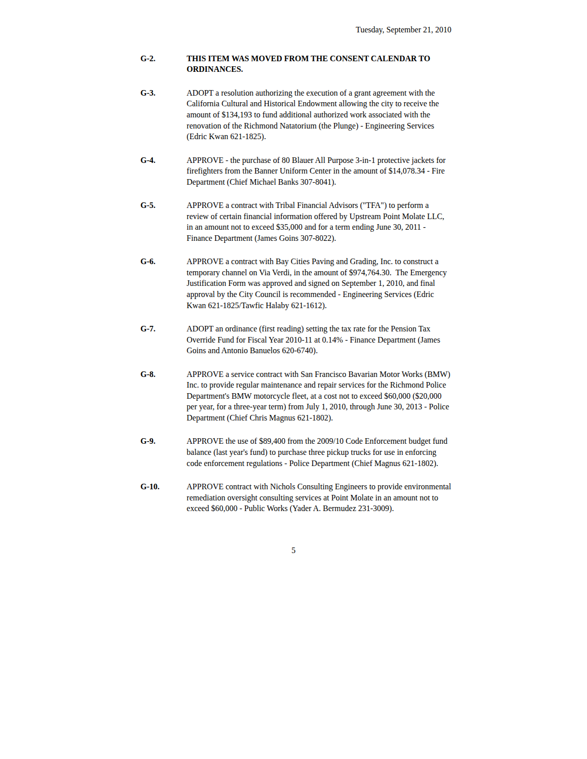Tuesday, September 21, 2010
G-2.
THIS ITEM WAS MOVED FROM THE CONSENT CALENDAR TO ORDINANCES.
G-3.
ADOPT a resolution authorizing the execution of a grant agreement with the California Cultural and Historical Endowment allowing the city to receive the amount of $134,193 to fund additional authorized work associated with the renovation of the Richmond Natatorium (the Plunge) - Engineering Services (Edric Kwan 621-1825).
G-4.
APPROVE - the purchase of 80 Blauer All Purpose 3-in-1 protective jackets for firefighters from the Banner Uniform Center in the amount of $14,078.34 - Fire Department (Chief Michael Banks 307-8041).
G-5.
APPROVE a contract with Tribal Financial Advisors ("TFA") to perform a review of certain financial information offered by Upstream Point Molate LLC, in an amount not to exceed $35,000 and for a term ending June 30, 2011 - Finance Department (James Goins 307-8022).
G-6.
APPROVE a contract with Bay Cities Paving and Grading, Inc. to construct a temporary channel on Via Verdi, in the amount of $974,764.30. The Emergency Justification Form was approved and signed on September 1, 2010, and final approval by the City Council is recommended - Engineering Services (Edric Kwan 621-1825/Tawfic Halaby 621-1612).
G-7.
ADOPT an ordinance (first reading) setting the tax rate for the Pension Tax Override Fund for Fiscal Year 2010-11 at 0.14% - Finance Department (James Goins and Antonio Banuelos 620-6740).
G-8.
APPROVE a service contract with San Francisco Bavarian Motor Works (BMW) Inc. to provide regular maintenance and repair services for the Richmond Police Department's BMW motorcycle fleet, at a cost not to exceed $60,000 ($20,000 per year, for a three-year term) from July 1, 2010, through June 30, 2013 - Police Department (Chief Chris Magnus 621-1802).
G-9.
APPROVE the use of $89,400 from the 2009/10 Code Enforcement budget fund balance (last year's fund) to purchase three pickup trucks for use in enforcing code enforcement regulations - Police Department (Chief Magnus 621-1802).
G-10.
APPROVE contract with Nichols Consulting Engineers to provide environmental remediation oversight consulting services at Point Molate in an amount not to exceed $60,000 - Public Works (Yader A. Bermudez 231-3009).
5